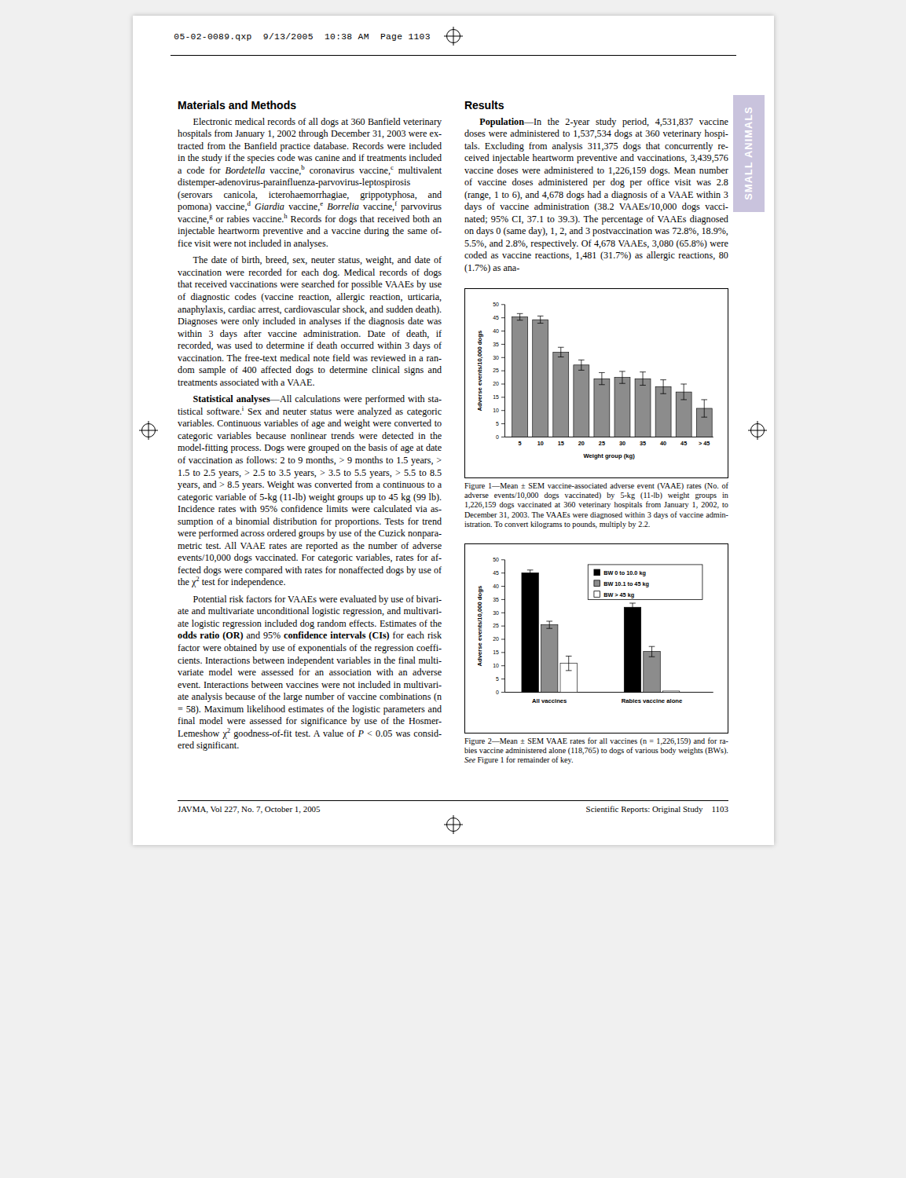05-02-0089.qxp 9/13/2005 10:38 AM Page 1103
SMALL ANIMALS
Materials and Methods
Electronic medical records of all dogs at 360 Banfield veterinary hospitals from January 1, 2002 through December 31, 2003 were extracted from the Banfield practice database. Records were included in the study if the species code was canine and if treatments included a code for Bordetella vaccine,b coronavirus vaccine,c multivalent distemper-adenovirus-parainfluenza-parvovirus-leptospirosis (serovars canicola, icterohaemorrhagiae, grippotyphosa, and pomona) vaccine,d Giardia vaccine,e Borrelia vaccine,f parvovirus vaccine,g or rabies vaccine.h Records for dogs that received both an injectable heartworm preventive and a vaccine during the same office visit were not included in analyses.
The date of birth, breed, sex, neuter status, weight, and date of vaccination were recorded for each dog. Medical records of dogs that received vaccinations were searched for possible VAAEs by use of diagnostic codes (vaccine reaction, allergic reaction, urticaria, anaphylaxis, cardiac arrest, cardiovascular shock, and sudden death). Diagnoses were only included in analyses if the diagnosis date was within 3 days after vaccine administration. Date of death, if recorded, was used to determine if death occurred within 3 days of vaccination. The free-text medical note field was reviewed in a random sample of 400 affected dogs to determine clinical signs and treatments associated with a VAAE.
Statistical analyses—All calculations were performed with statistical software.i Sex and neuter status were analyzed as categoric variables. Continuous variables of age and weight were converted to categoric variables because nonlinear trends were detected in the model-fitting process. Dogs were grouped on the basis of age at date of vaccination as follows: 2 to 9 months, > 9 months to 1.5 years, > 1.5 to 2.5 years, > 2.5 to 3.5 years, > 3.5 to 5.5 years, > 5.5 to 8.5 years, and > 8.5 years. Weight was converted from a continuous to a categoric variable of 5-kg (11-lb) weight groups up to 45 kg (99 lb). Incidence rates with 95% confidence limits were calculated via assumption of a binomial distribution for proportions. Tests for trend were performed across ordered groups by use of the Cuzick nonparametric test. All VAAE rates are reported as the number of adverse events/10,000 dogs vaccinated. For categoric variables, rates for affected dogs were compared with rates for nonaffected dogs by use of the χ2 test for independence.
Potential risk factors for VAAEs were evaluated by use of bivariate and multivariate unconditional logistic regression, and multivariate logistic regression included dog random effects. Estimates of the odds ratio (OR) and 95% confidence intervals (CIs) for each risk factor were obtained by use of exponentials of the regression coefficients. Interactions between independent variables in the final multivariate model were assessed for an association with an adverse event. Interactions between vaccines were not included in multivariate analysis because of the large number of vaccine combinations (n = 58). Maximum likelihood estimates of the logistic parameters and final model were assessed for significance by use of the Hosmer-Lemeshow χ2 goodness-of-fit test. A value of P < 0.05 was considered significant.
Results
Population—In the 2-year study period, 4,531,837 vaccine doses were administered to 1,537,534 dogs at 360 veterinary hospitals. Excluding from analysis 311,375 dogs that concurrently received injectable heartworm preventive and vaccinations, 3,439,576 vaccine doses were administered to 1,226,159 dogs. Mean number of vaccine doses administered per dog per office visit was 2.8 (range, 1 to 6), and 4,678 dogs had a diagnosis of a VAAE within 3 days of vaccine administration (38.2 VAAEs/10,000 dogs vaccinated; 95% CI, 37.1 to 39.3). The percentage of VAAEs diagnosed on days 0 (same day), 1, 2, and 3 postvaccination was 72.8%, 18.9%, 5.5%, and 2.8%, respectively. Of 4,678 VAAEs, 3,080 (65.8%) were coded as vaccine reactions, 1,481 (31.7%) as allergic reactions, 80 (1.7%) as ana-
0 5 10 15 20 25 30 35 40 45 50 Adverse events/10,000 dogs 5 10 15 20 25 30 35 40 45 > 45 Weight group (kg)
Figure 1—Mean ± SEM vaccine-associated adverse event (VAAE) rates (No. of adverse events/10,000 dogs vaccinated) by 5-kg (11-lb) weight groups in 1,226,159 dogs vaccinated at 360 veterinary hospitals from January 1, 2002, to December 31, 2003. The VAAEs were diagnosed within 3 days of vaccine administration. To convert kilograms to pounds, multiply by 2.2.
0 5 10 15 20 25 30 35 40 45 50 Adverse events/10,000 dogs BW 0 to 10.0 kg BW 10.1 to 45 kg BW > 45 kg All vaccines Rabies vaccine alone
Figure 2—Mean ± SEM VAAE rates for all vaccines (n = 1,226,159) and for rabies vaccine administered alone (118,765) to dogs of various body weights (BWs). See Figure 1 for remainder of key.
JAVMA, Vol 227, No. 7, October 1, 2005
Scientific Reports: Original Study 1103